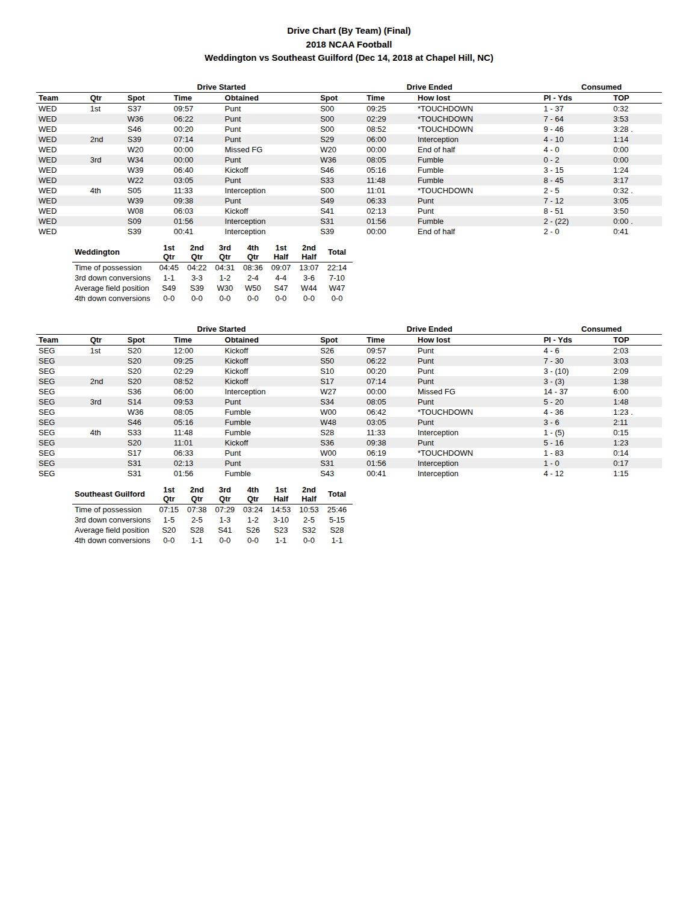Drive Chart (By Team) (Final)
2018 NCAA Football
Weddington vs Southeast Guilford (Dec 14, 2018 at Chapel Hill, NC)
| | Drive Started | Drive Ended | Consumed |
| --- | --- | --- | --- |
| Team | Qtr | Spot | Time | Obtained | Spot | Time | How lost | Pl - Yds | TOP |
| WED | 1st | S37 | 09:57 | Punt | S00 | 09:25 | *TOUCHDOWN | 1 - 37 | 0:32 |
| WED | | W36 | 06:22 | Punt | S00 | 02:29 | *TOUCHDOWN | 7 - 64 | 3:53 |
| WED | | S46 | 00:20 | Punt | S00 | 08:52 | *TOUCHDOWN | 9 - 46 | 3:28 . |
| WED | 2nd | S39 | 07:14 | Punt | S29 | 06:00 | Interception | 4 - 10 | 1:14 |
| WED | | W20 | 00:00 | Missed FG | W20 | 00:00 | End of half | 4 - 0 | 0:00 |
| WED | 3rd | W34 | 00:00 | Punt | W36 | 08:05 | Fumble | 0 - 2 | 0:00 |
| WED | | W39 | 06:40 | Kickoff | S46 | 05:16 | Fumble | 3 - 15 | 1:24 |
| WED | | W22 | 03:05 | Punt | S33 | 11:48 | Fumble | 8 - 45 | 3:17 |
| WED | 4th | S05 | 11:33 | Interception | S00 | 11:01 | *TOUCHDOWN | 2 - 5 | 0:32 . |
| WED | | W39 | 09:38 | Punt | S49 | 06:33 | Punt | 7 - 12 | 3:05 |
| WED | | W08 | 06:03 | Kickoff | S41 | 02:13 | Punt | 8 - 51 | 3:50 |
| WED | | S09 | 01:56 | Interception | S31 | 01:56 | Fumble | 2 - (22) | 0:00 . |
| WED | | S39 | 00:41 | Interception | S39 | 00:00 | End of half | 2 - 0 | 0:41 |
| Weddington | 1st Qtr | 2nd Qtr | 3rd Qtr | 4th Qtr | 1st Half | 2nd Half | Total |
| --- | --- | --- | --- | --- | --- | --- | --- |
| Time of possession | 04:45 | 04:22 | 04:31 | 08:36 | 09:07 | 13:07 | 22:14 |
| 3rd down conversions | 1-1 | 3-3 | 1-2 | 2-4 | 4-4 | 3-6 | 7-10 |
| Average field position | S49 | S39 | W30 | W50 | S47 | W44 | W47 |
| 4th down conversions | 0-0 | 0-0 | 0-0 | 0-0 | 0-0 | 0-0 | 0-0 |
| | Drive Started | Drive Ended | Consumed |
| --- | --- | --- | --- |
| Team | Qtr | Spot | Time | Obtained | Spot | Time | How lost | Pl - Yds | TOP |
| SEG | 1st | S20 | 12:00 | Kickoff | S26 | 09:57 | Punt | 4 - 6 | 2:03 |
| SEG | | S20 | 09:25 | Kickoff | S50 | 06:22 | Punt | 7 - 30 | 3:03 |
| SEG | | S20 | 02:29 | Kickoff | S10 | 00:20 | Punt | 3 - (10) | 2:09 |
| SEG | 2nd | S20 | 08:52 | Kickoff | S17 | 07:14 | Punt | 3 - (3) | 1:38 |
| SEG | | S36 | 06:00 | Interception | W27 | 00:00 | Missed FG | 14 - 37 | 6:00 |
| SEG | 3rd | S14 | 09:53 | Punt | S34 | 08:05 | Punt | 5 - 20 | 1:48 |
| SEG | | W36 | 08:05 | Fumble | W00 | 06:42 | *TOUCHDOWN | 4 - 36 | 1:23 . |
| SEG | | S46 | 05:16 | Fumble | W48 | 03:05 | Punt | 3 - 6 | 2:11 |
| SEG | 4th | S33 | 11:48 | Fumble | S28 | 11:33 | Interception | 1 - (5) | 0:15 |
| SEG | | S20 | 11:01 | Kickoff | S36 | 09:38 | Punt | 5 - 16 | 1:23 |
| SEG | | S17 | 06:33 | Punt | W00 | 06:19 | *TOUCHDOWN | 1 - 83 | 0:14 |
| SEG | | S31 | 02:13 | Punt | S31 | 01:56 | Interception | 1 - 0 | 0:17 |
| SEG | | S31 | 01:56 | Fumble | S43 | 00:41 | Interception | 4 - 12 | 1:15 |
| Southeast Guilford | 1st Qtr | 2nd Qtr | 3rd Qtr | 4th Qtr | 1st Half | 2nd Half | Total |
| --- | --- | --- | --- | --- | --- | --- | --- |
| Time of possession | 07:15 | 07:38 | 07:29 | 03:24 | 14:53 | 10:53 | 25:46 |
| 3rd down conversions | 1-5 | 2-5 | 1-3 | 1-2 | 3-10 | 2-5 | 5-15 |
| Average field position | S20 | S28 | S41 | S26 | S23 | S32 | S28 |
| 4th down conversions | 0-0 | 1-1 | 0-0 | 0-0 | 1-1 | 0-0 | 1-1 |